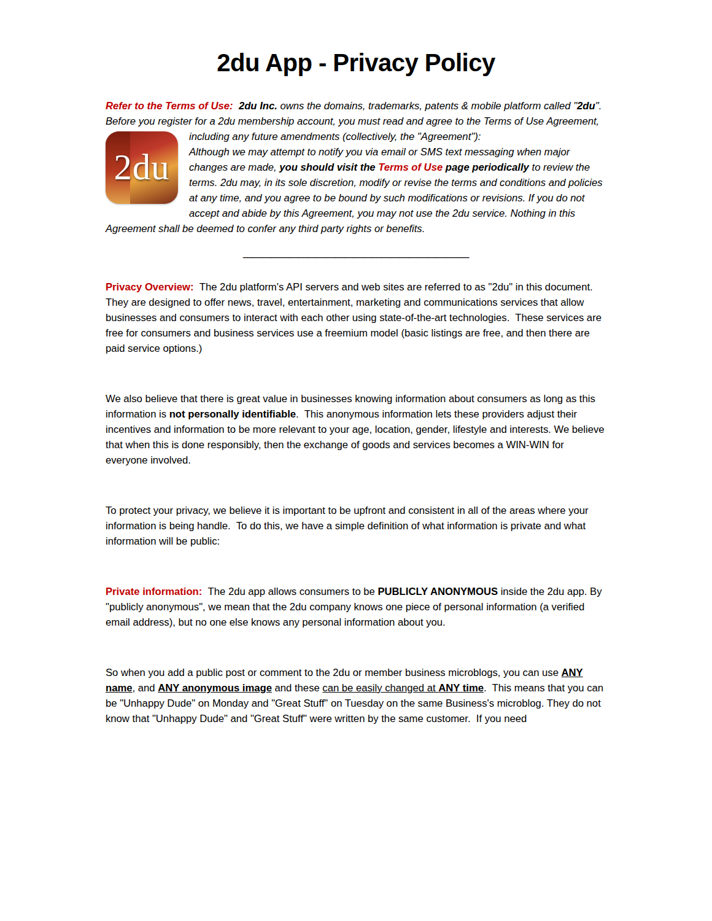2du App - Privacy Policy
Refer to the Terms of Use: 2du Inc. owns the domains, trademarks, patents & mobile platform called "2du". Before you register for a 2du membership account, you must read and agree to the Terms of Use Agreement,
including any future amendments (collectively, the "Agreement"):
Although we may attempt to notify you via email or SMS text messaging when major changes are made, you should visit the Terms of Use page periodically to review the terms. 2du may, in its sole discretion, modify or revise the terms and conditions and policies at any time, and you agree to be bound by such modifications or revisions. If you do not accept and abide by this Agreement, you may not use the 2du service. Nothing in this Agreement shall be deemed to confer any third party rights or benefits.
———————————————————————-—-
Privacy Overview: The 2du platform's API servers and web sites are referred to as "2du" in this document. They are designed to offer news, travel, entertainment, marketing and communications services that allow businesses and consumers to interact with each other using state-of-the-art technologies. These services are free for consumers and business services use a freemium model (basic listings are free, and then there are paid service options.)
We also believe that there is great value in businesses knowing information about consumers as long as this information is not personally identifiable. This anonymous information lets these providers adjust their incentives and information to be more relevant to your age, location, gender, lifestyle and interests. We believe that when this is done responsibly, then the exchange of goods and services becomes a WIN-WIN for everyone involved.
To protect your privacy, we believe it is important to be upfront and consistent in all of the areas where your information is being handle. To do this, we have a simple definition of what information is private and what information will be public:
Private information: The 2du app allows consumers to be PUBLICLY ANONYMOUS inside the 2du app. By "publicly anonymous", we mean that the 2du company knows one piece of personal information (a verified email address), but no one else knows any personal information about you.
So when you add a public post or comment to the 2du or member business microblogs, you can use ANY name, and ANY anonymous image and these can be easily changed at ANY time. This means that you can be "Unhappy Dude" on Monday and "Great Stuff" on Tuesday on the same Business's microblog. They do not know that "Unhappy Dude" and "Great Stuff" were written by the same customer. If you need